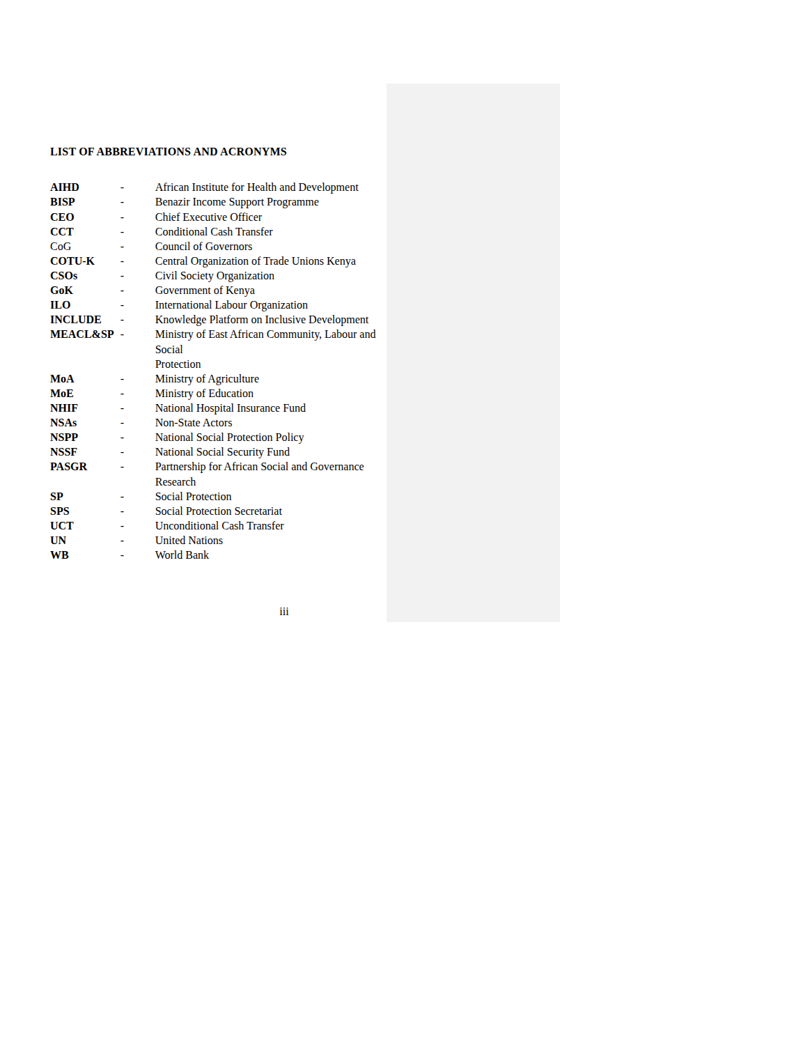LIST OF ABBREVIATIONS AND ACRONYMS
| AIHD | - | African Institute for Health and Development |
| BISP | - | Benazir Income Support Programme |
| CEO | - | Chief Executive Officer |
| CCT | - | Conditional Cash Transfer |
| CoG | - | Council of Governors |
| COTU-K | - | Central Organization of Trade Unions Kenya |
| CSOs | - | Civil Society Organization |
| GoK | - | Government of Kenya |
| ILO | - | International Labour Organization |
| INCLUDE | - | Knowledge Platform on Inclusive Development |
| MEACL&SP | - | Ministry of East African Community, Labour and Social Protection |
| MoA | - | Ministry of Agriculture |
| MoE | - | Ministry of Education |
| NHIF | - | National Hospital Insurance Fund |
| NSAs | - | Non-State Actors |
| NSPP | - | National Social Protection Policy |
| NSSF | - | National Social Security Fund |
| PASGR | - | Partnership for African Social and Governance Research |
| SP | - | Social Protection |
| SPS | - | Social Protection Secretariat |
| UCT | - | Unconditional Cash Transfer |
| UN | - | United Nations |
| WB | - | World Bank |
iii